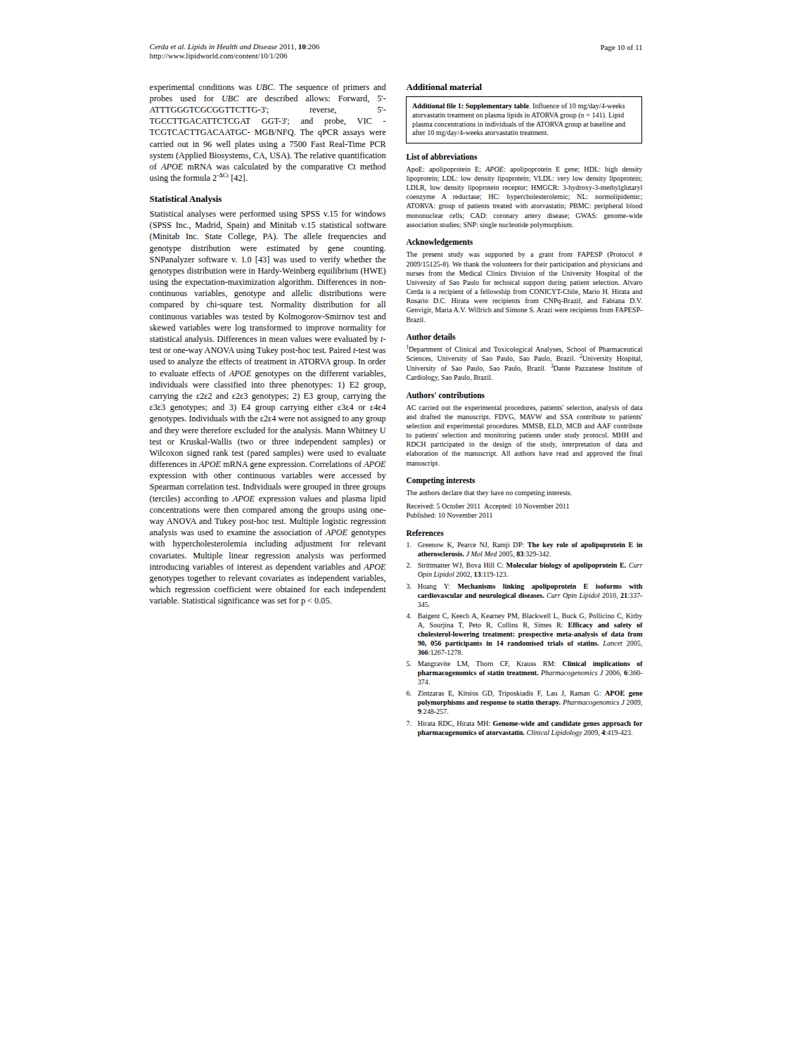Cerda et al. Lipids in Health and Disease 2011, 10:206
http://www.lipidworld.com/content/10/1/206
Page 10 of 11
experimental conditions was UBC. The sequence of primers and probes used for UBC are described allows: Forward, 5'-ATTTGGGTCGCGGTTCTTG-3'; reverse, 5'-TGCCTTGACATTCTCGAT GGT-3'; and probe, VIC -TCGTCACTTGACAATGC- MGB/NFQ. The qPCR assays were carried out in 96 well plates using a 7500 Fast Real-Time PCR system (Applied Biosystems, CA, USA). The relative quantification of APOE mRNA was calculated by the comparative Ct method using the formula 2-ΔCt [42].
Statistical Analysis
Statistical analyses were performed using SPSS v.15 for windows (SPSS Inc., Madrid, Spain) and Minitab v.15 statistical software (Minitab Inc. State College, PA). The allele frequencies and genotype distribution were estimated by gene counting. SNPanalyzer software v. 1.0 [43] was used to verify whether the genotypes distribution were in Hardy-Weinberg equilibrium (HWE) using the expectation-maximization algorithm. Differences in non-continuous variables, genotype and allelic distributions were compared by chi-square test. Normality distribution for all continuous variables was tested by Kolmogorov-Smirnov test and skewed variables were log transformed to improve normality for statistical analysis. Differences in mean values were evaluated by t-test or one-way ANOVA using Tukey post-hoc test. Paired t-test was used to analyze the effects of treatment in ATORVA group. In order to evaluate effects of APOE genotypes on the different variables, individuals were classified into three phenotypes: 1) E2 group, carrying the ε2ε2 and ε2ε3 genotypes; 2) E3 group, carrying the ε3ε3 genotypes; and 3) E4 group carrying either ε3ε4 or ε4ε4 genotypes. Individuals with the ε2ε4 were not assigned to any group and they were therefore excluded for the analysis. Mann Whitney U test or Kruskal-Wallis (two or three independent samples) or Wilcoxon signed rank test (pared samples) were used to evaluate differences in APOE mRNA gene expression. Correlations of APOE expression with other continuous variables were accessed by Spearman correlation test. Individuals were grouped in three groups (terciles) according to APOE expression values and plasma lipid concentrations were then compared among the groups using one-way ANOVA and Tukey post-hoc test. Multiple logistic regression analysis was used to examine the association of APOE genotypes with hypercholesterolemia including adjustment for relevant covariates. Multiple linear regression analysis was performed introducing variables of interest as dependent variables and APOE genotypes together to relevant covariates as independent variables, which regression coefficient were obtained for each independent variable. Statistical significance was set for p < 0.05.
Additional material
Additional file 1: Supplementary table. Influence of 10 mg/day/4-weeks atorvastatin treatment on plasma lipids in ATORVA group (n = 141). Lipid plasma concentrations in individuals of the ATORVA group at baseline and after 10 mg/day/4-weeks atorvastatin treatment.
List of abbreviations
ApoE: apolipoprotein E; APOE: apolipoprotein E gene; HDL: high density lipoprotein; LDL: low density lipoprotein; VLDL: very low density lipoprotein; LDLR, low density lipoprotein receptor; HMGCR: 3-hydroxy-3-methylglutaryl coenzyme A reductase; HC: hypercholesterolemic; NL: normolipidemic; ATORVA: group of patients treated with atorvastatin; PBMC: peripheral blood mononuclear cells; CAD: coronary artery disease; GWAS: genome-wide association studies; SNP: single nucleotide polymorphism.
Acknowledgements
The present study was supported by a grant from FAPESP (Protocol # 2009/15125-8). We thank the volunteers for their participation and physicians and nurses from the Medical Clinics Division of the University Hospital of the University of Sao Paulo for technical support during patient selection. Alvaro Cerda is a recipient of a fellowship from CONICYT-Chile, Mario H. Hirata and Rosario D.C. Hirata were recipients from CNPq-Brazil, and Fabiana D.V. Genvigir, Maria A.V. Willrich and Simone S. Arazi were recipients from FAPESP-Brazil.
Author details
1Department of Clinical and Toxicological Analyses, School of Pharmaceutical Sciences, University of Sao Paulo, Sao Paulo, Brazil. 2University Hospital, University of Sao Paulo, Sao Paulo, Brazil. 3Dante Pazzanese Institute of Cardiology, Sao Paulo, Brazil.
Authors' contributions
AC carried out the experimental procedures, patients' selection, analysis of data and drafted the manuscript. FDVG, MAVW and SSA contribute to patients' selection and experimental procedures. MMSB, ELD, MCB and AAF contribute to patients' selection and monitoring patients under study protocol. MHH and RDCH participated in the design of the study, interpretation of data and elaboration of the manuscript. All authors have read and approved the final manuscript.
Competing interests
The authors declare that they have no competing interests.
Received: 5 October 2011 Accepted: 10 November 2011
Published: 10 November 2011
References
Greenow K, Pearce NJ, Ramji DP: The key role of apolipoprotein E in atherosclerosis. J Mol Med 2005, 83:329-342.
Strittmatter WJ, Bova Hill C: Molecular biology of apolipoprotein E. Curr Opin Lipidol 2002, 13:119-123.
Huang Y: Mechanisms linking apolipoprotein E isoforms with cardiovascular and neurological diseases. Curr Opin Lipidol 2010, 21:337-345.
Baigent C, Keech A, Kearney PM, Blackwell L, Buck G, Pollicino C, Kirby A, Sourjina T, Peto R, Collins R, Simes R: Efficacy and safety of cholesterol-lowering treatment: prospective meta-analysis of data from 90, 056 participants in 14 randomised trials of statins. Lancet 2005, 366:1267-1278.
Mangravite LM, Thorn CF, Krauss RM: Clinical implications of pharmacogenomics of statin treatment. Pharmacogenomics J 2006, 6:360-374.
Zintzaras E, Kitsios GD, Triposkiadis F, Lau J, Raman G: APOE gene polymorphisms and response to statin therapy. Pharmacogenomics J 2009, 9:248-257.
Hirata RDC, Hirata MH: Genome-wide and candidate genes approach for pharmacogenomics of atorvastatin. Clinical Lipidology 2009, 4:419-423.